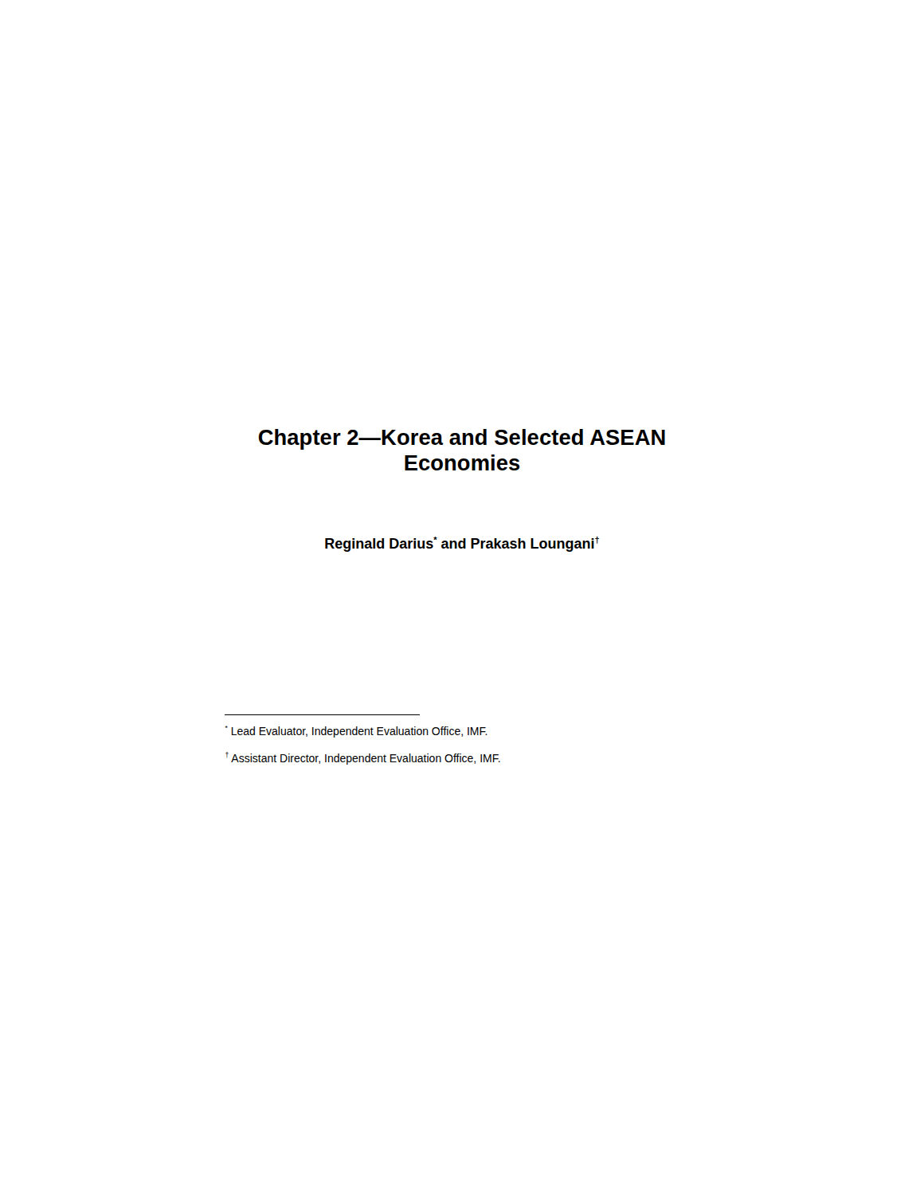Chapter 2—Korea and Selected ASEAN Economies
Reginald Darius* and Prakash Loungani†
* Lead Evaluator, Independent Evaluation Office, IMF.
† Assistant Director, Independent Evaluation Office, IMF.